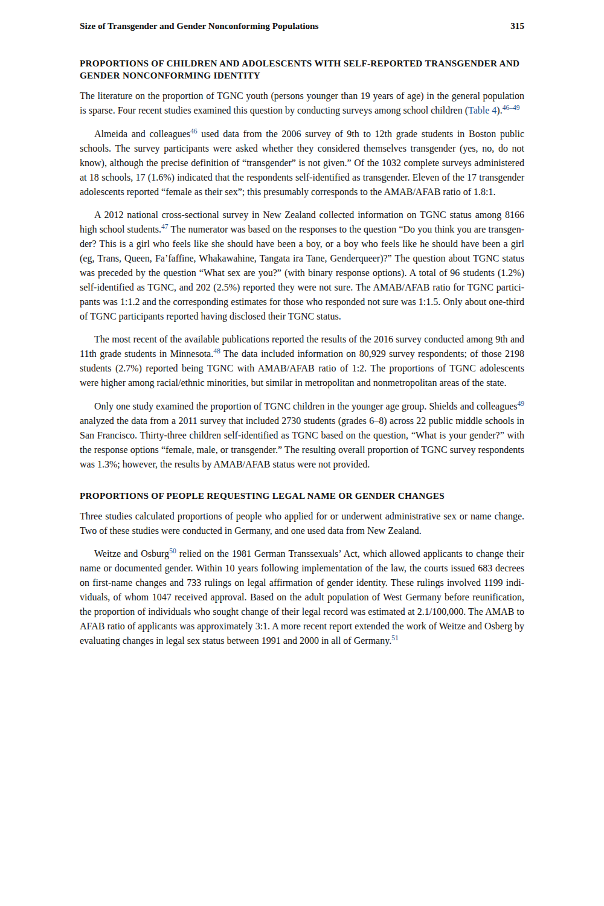Size of Transgender and Gender Nonconforming Populations 315
Proportions of Children and Adolescents with Self-Reported Transgender and Gender Nonconforming Identity
The literature on the proportion of TGNC youth (persons younger than 19 years of age) in the general population is sparse. Four recent studies examined this question by conducting surveys among school children (Table 4).46–49
Almeida and colleagues46 used data from the 2006 survey of 9th to 12th grade students in Boston public schools. The survey participants were asked whether they considered themselves transgender (yes, no, do not know), although the precise definition of “transgender” is not given.” Of the 1032 complete surveys administered at 18 schools, 17 (1.6%) indicated that the respondents self-identified as transgender. Eleven of the 17 transgender adolescents reported “female as their sex”; this presumably corresponds to the AMAB/AFAB ratio of 1.8:1.
A 2012 national cross-sectional survey in New Zealand collected information on TGNC status among 8166 high school students.47 The numerator was based on the responses to the question “Do you think you are transgender? This is a girl who feels like she should have been a boy, or a boy who feels like he should have been a girl (eg, Trans, Queen, Fa’faffine, Whakawahine, Tangata ira Tane, Genderqueer)?” The question about TGNC status was preceded by the question “What sex are you?” (with binary response options). A total of 96 students (1.2%) self-identified as TGNC, and 202 (2.5%) reported they were not sure. The AMAB/AFAB ratio for TGNC participants was 1:1.2 and the corresponding estimates for those who responded not sure was 1:1.5. Only about one-third of TGNC participants reported having disclosed their TGNC status.
The most recent of the available publications reported the results of the 2016 survey conducted among 9th and 11th grade students in Minnesota.48 The data included information on 80,929 survey respondents; of those 2198 students (2.7%) reported being TGNC with AMAB/AFAB ratio of 1:2. The proportions of TGNC adolescents were higher among racial/ethnic minorities, but similar in metropolitan and nonmetropolitan areas of the state.
Only one study examined the proportion of TGNC children in the younger age group. Shields and colleagues49 analyzed the data from a 2011 survey that included 2730 students (grades 6–8) across 22 public middle schools in San Francisco. Thirty-three children self-identified as TGNC based on the question, “What is your gender?” with the response options “female, male, or transgender.” The resulting overall proportion of TGNC survey respondents was 1.3%; however, the results by AMAB/AFAB status were not provided.
Proportions of People Requesting Legal Name or Gender Changes
Three studies calculated proportions of people who applied for or underwent administrative sex or name change. Two of these studies were conducted in Germany, and one used data from New Zealand.
Weitze and Osburg50 relied on the 1981 German Transsexuals’ Act, which allowed applicants to change their name or documented gender. Within 10 years following implementation of the law, the courts issued 683 decrees on first-name changes and 733 rulings on legal affirmation of gender identity. These rulings involved 1199 individuals, of whom 1047 received approval. Based on the adult population of West Germany before reunification, the proportion of individuals who sought change of their legal record was estimated at 2.1/100,000. The AMAB to AFAB ratio of applicants was approximately 3:1. A more recent report extended the work of Weitze and Osberg by evaluating changes in legal sex status between 1991 and 2000 in all of Germany.51